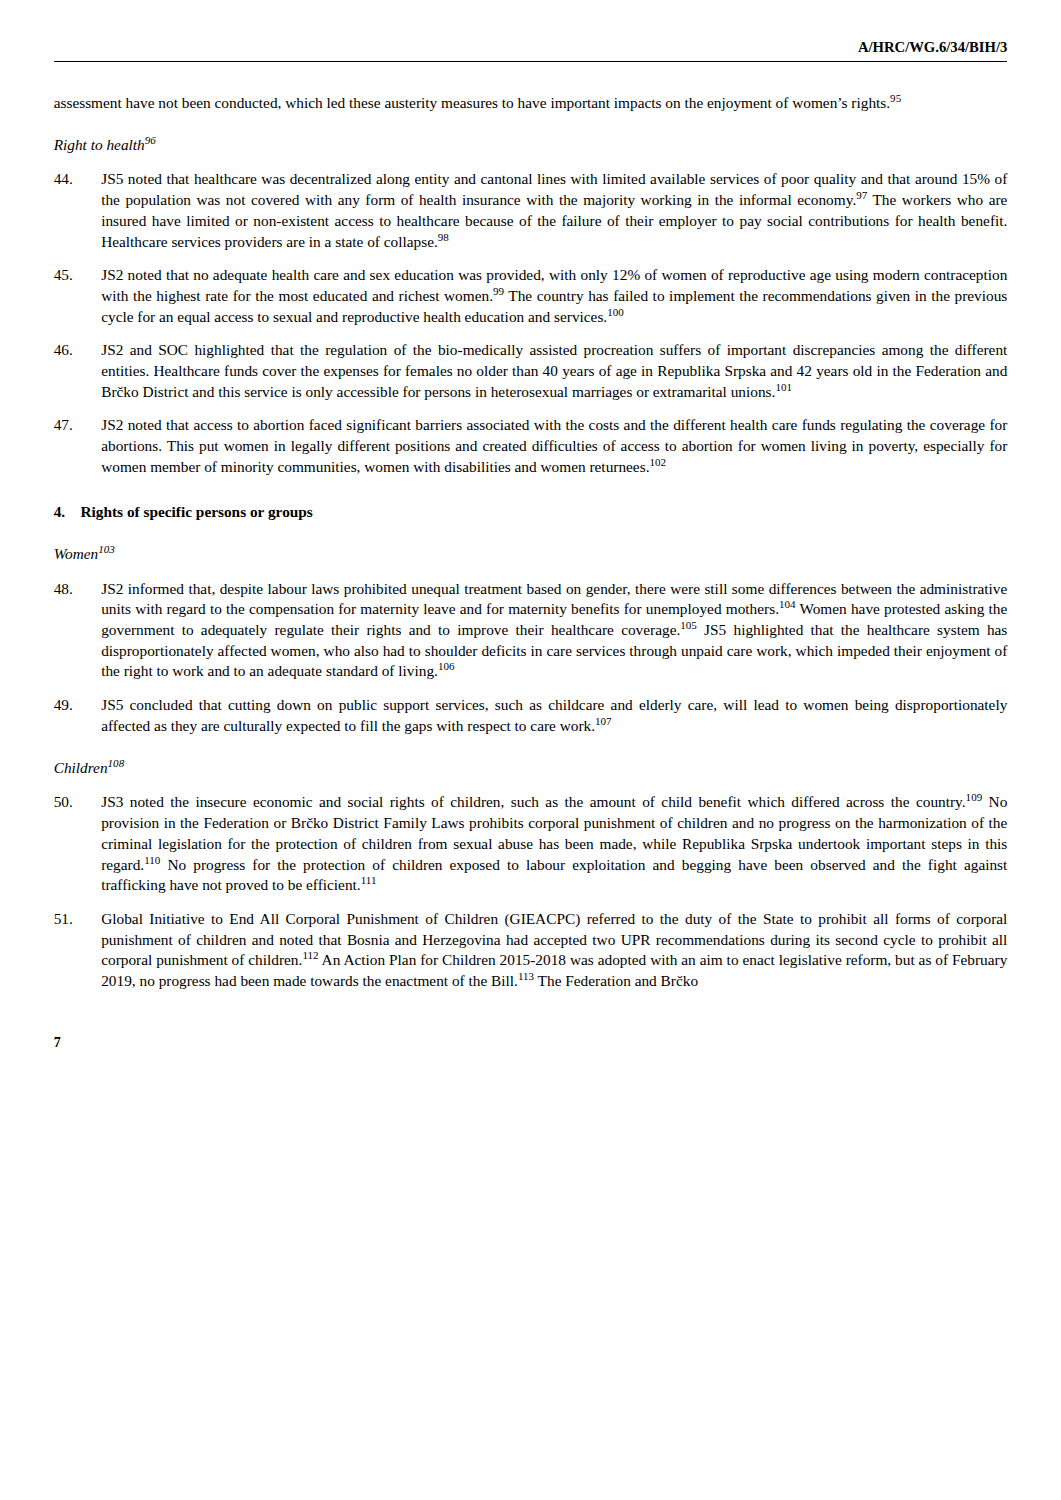A/HRC/WG.6/34/BIH/3
assessment have not been conducted, which led these austerity measures to have important impacts on the enjoyment of women’s rights.95
Right to health96
44.
JS5 noted that healthcare was decentralized along entity and cantonal lines with limited available services of poor quality and that around 15% of the population was not covered with any form of health insurance with the majority working in the informal economy.97 The workers who are insured have limited or non-existent access to healthcare because of the failure of their employer to pay social contributions for health benefit. Healthcare services providers are in a state of collapse.98
45.
JS2 noted that no adequate health care and sex education was provided, with only 12% of women of reproductive age using modern contraception with the highest rate for the most educated and richest women.99 The country has failed to implement the recommendations given in the previous cycle for an equal access to sexual and reproductive health education and services.100
46.
JS2 and SOC highlighted that the regulation of the bio-medically assisted procreation suffers of important discrepancies among the different entities. Healthcare funds cover the expenses for females no older than 40 years of age in Republika Srpska and 42 years old in the Federation and Brčko District and this service is only accessible for persons in heterosexual marriages or extramarital unions.101
47.
JS2 noted that access to abortion faced significant barriers associated with the costs and the different health care funds regulating the coverage for abortions. This put women in legally different positions and created difficulties of access to abortion for women living in poverty, especially for women member of minority communities, women with disabilities and women returnees.102
4. Rights of specific persons or groups
Women103
48.
JS2 informed that, despite labour laws prohibited unequal treatment based on gender, there were still some differences between the administrative units with regard to the compensation for maternity leave and for maternity benefits for unemployed mothers.104 Women have protested asking the government to adequately regulate their rights and to improve their healthcare coverage.105 JS5 highlighted that the healthcare system has disproportionately affected women, who also had to shoulder deficits in care services through unpaid care work, which impeded their enjoyment of the right to work and to an adequate standard of living.106
49.
JS5 concluded that cutting down on public support services, such as childcare and elderly care, will lead to women being disproportionately affected as they are culturally expected to fill the gaps with respect to care work.107
Children108
50.
JS3 noted the insecure economic and social rights of children, such as the amount of child benefit which differed across the country.109 No provision in the Federation or Brčko District Family Laws prohibits corporal punishment of children and no progress on the harmonization of the criminal legislation for the protection of children from sexual abuse has been made, while Republika Srpska undertook important steps in this regard.110 No progress for the protection of children exposed to labour exploitation and begging have been observed and the fight against trafficking have not proved to be efficient.111
51.
Global Initiative to End All Corporal Punishment of Children (GIEACPC) referred to the duty of the State to prohibit all forms of corporal punishment of children and noted that Bosnia and Herzegovina had accepted two UPR recommendations during its second cycle to prohibit all corporal punishment of children.112 An Action Plan for Children 2015-2018 was adopted with an aim to enact legislative reform, but as of February 2019, no progress had been made towards the enactment of the Bill.113 The Federation and Brčko
7